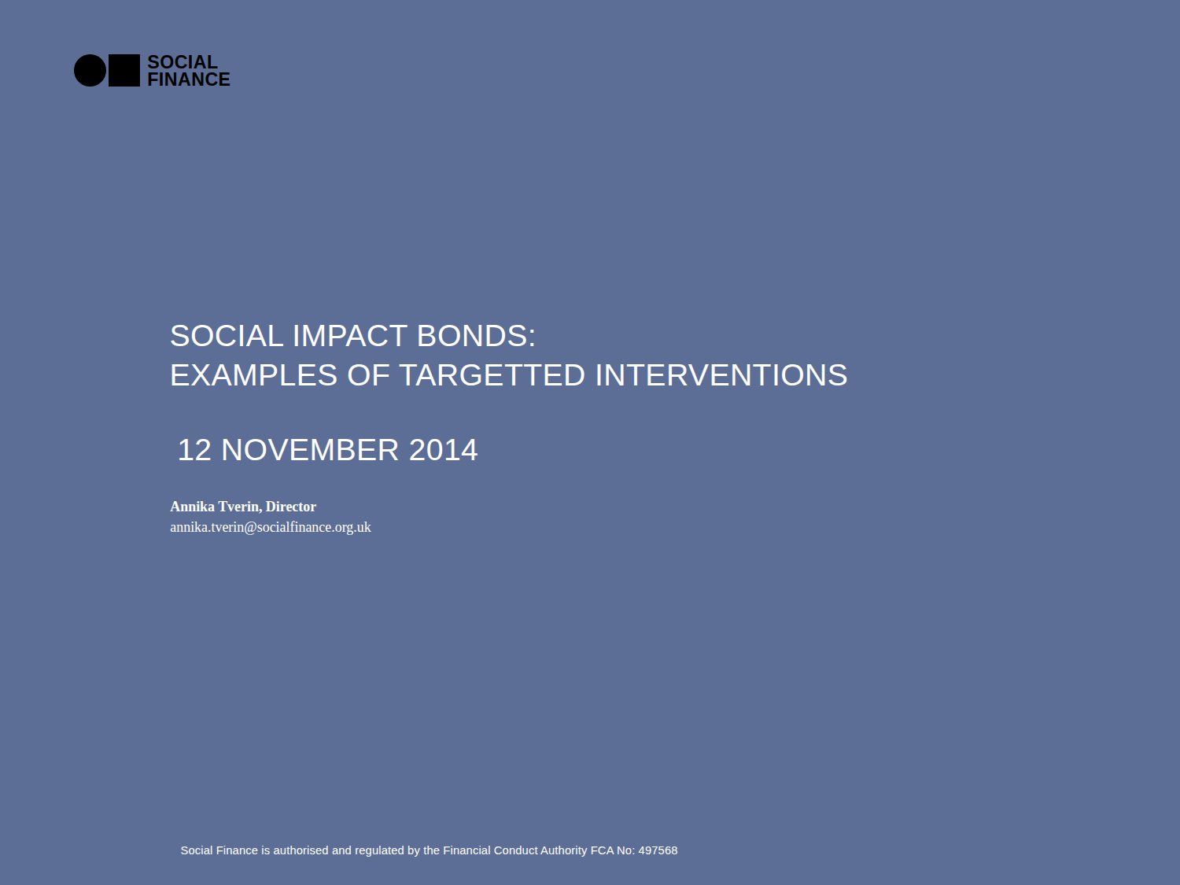SOCIAL FINANCE
Social Impact Bonds:
Examples of Targetted Interventions
12 November 2014
Annika Tverin, Director
annika.tverin@socialfinance.org.uk
Social Finance is authorised and regulated by the Financial Conduct Authority FCA No: 497568